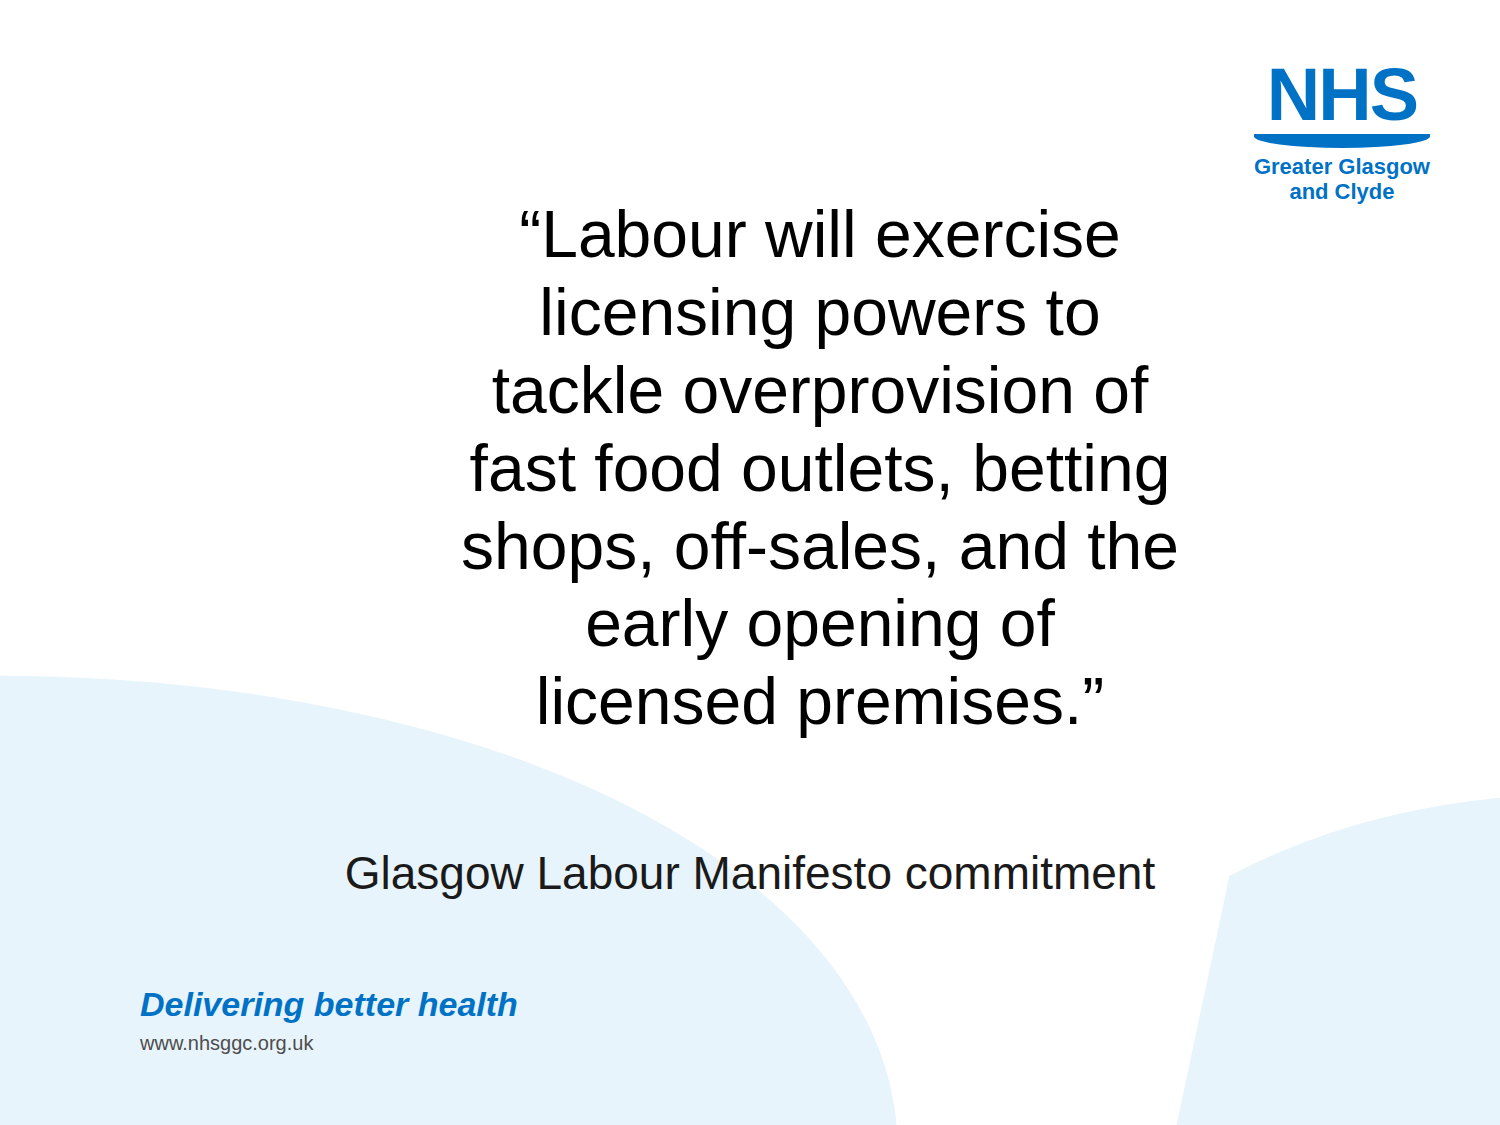NHS Greater Glasgow
and Clyde
“Labour will exercise licensing powers to tackle overprovision of fast food outlets, betting shops, off-sales, and the early opening of licensed premises.”
Glasgow Labour Manifesto commitment
Delivering better health
www.nhsggc.org.uk